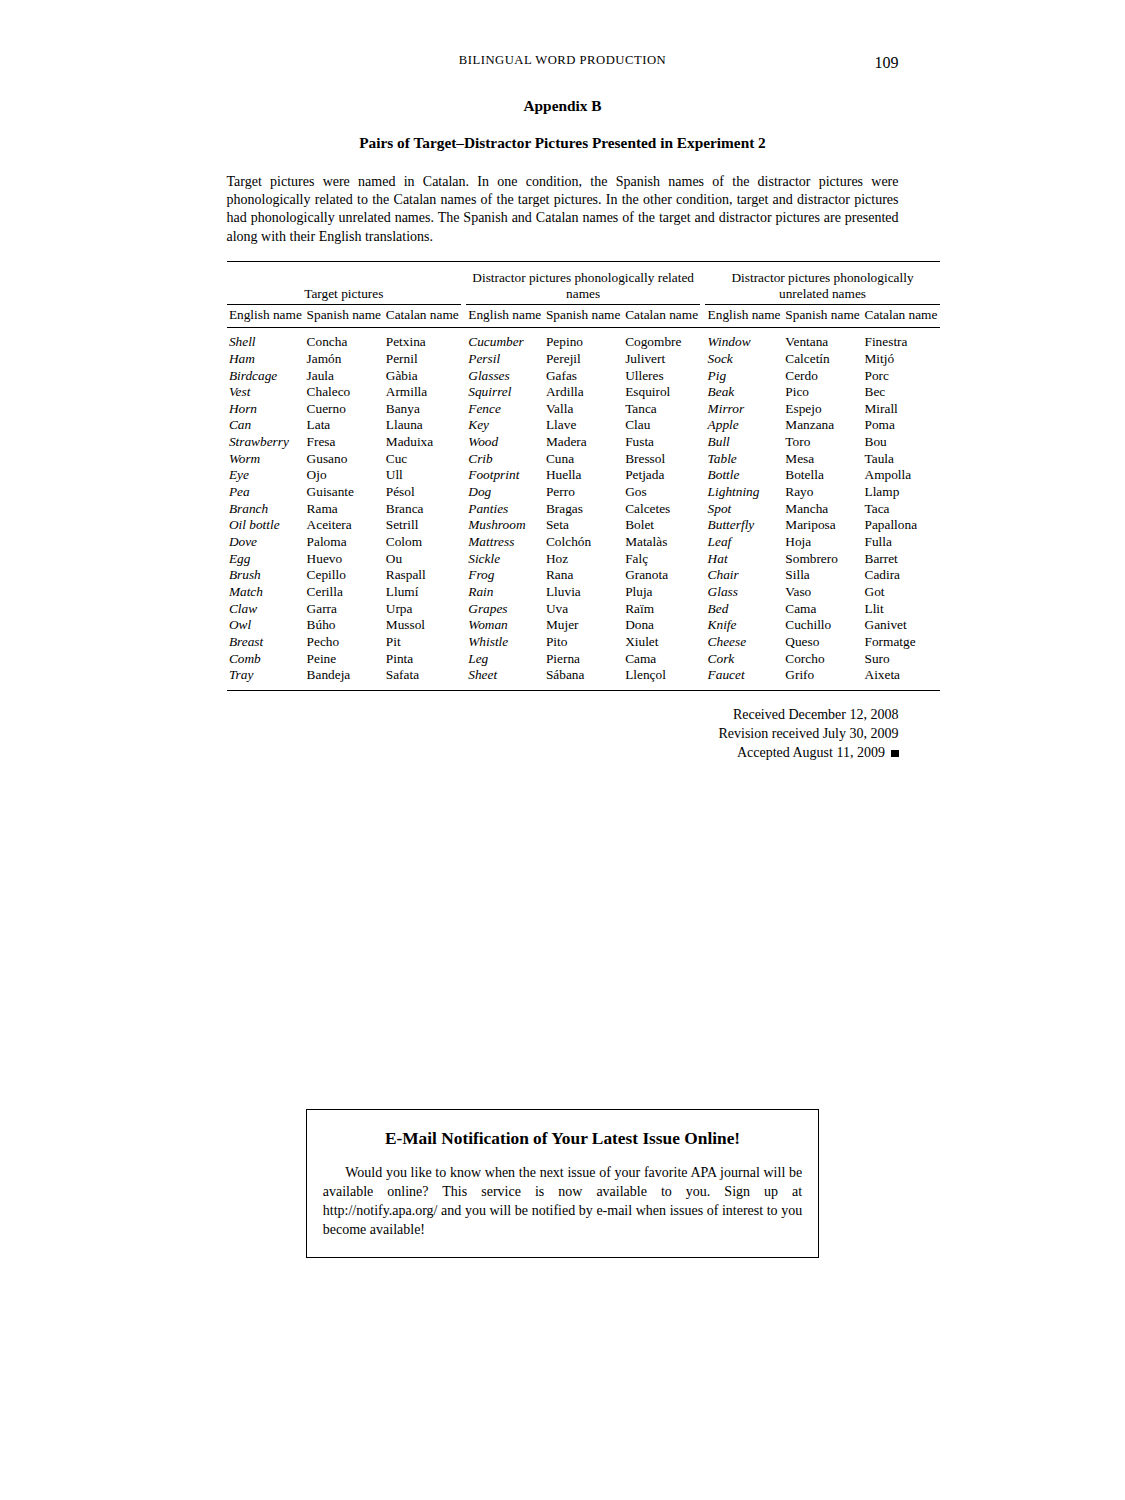BILINGUAL WORD PRODUCTION 109
Appendix B
Pairs of Target–Distractor Pictures Presented in Experiment 2
Target pictures were named in Catalan. In one condition, the Spanish names of the distractor pictures were phonologically related to the Catalan names of the target pictures. In the other condition, target and distractor pictures had phonologically unrelated names. The Spanish and Catalan names of the target and distractor pictures are presented along with their English translations.
| Target pictures | | Distractor pictures phonologically related names | | Distractor pictures phonologically unrelated names |
| --- | --- | --- | --- | --- |
| English name | Spanish name | Catalan name | | English name | Spanish name | Catalan name | | English name | Spanish name | Catalan name |
| Shell | Concha | Petxina | | Cucumber | Pepino | Cogombre | | Window | Ventana | Finestra |
| Ham | Jamón | Pernil | | Persil | Perejil | Julivert | | Sock | Calcetín | Mitjó |
| Birdcage | Jaula | Gàbia | | Glasses | Gafas | Ulleres | | Pig | Cerdo | Porc |
| Vest | Chaleco | Armilla | | Squirrel | Ardilla | Esquirol | | Beak | Pico | Bec |
| Horn | Cuerno | Banya | | Fence | Valla | Tanca | | Mirror | Espejo | Mirall |
| Can | Lata | Llauna | | Key | Llave | Clau | | Apple | Manzana | Poma |
| Strawberry | Fresa | Maduixa | | Wood | Madera | Fusta | | Bull | Toro | Bou |
| Worm | Gusano | Cuc | | Crib | Cuna | Bressol | | Table | Mesa | Taula |
| Eye | Ojo | Ull | | Footprint | Huella | Petjada | | Bottle | Botella | Ampolla |
| Pea | Guisante | Pésol | | Dog | Perro | Gos | | Lightning | Rayo | Llamp |
| Branch | Rama | Branca | | Panties | Bragas | Calcetes | | Spot | Mancha | Taca |
| Oil bottle | Aceitera | Setrill | | Mushroom | Seta | Bolet | | Butterfly | Mariposa | Papallona |
| Dove | Paloma | Colom | | Mattress | Colchón | Matalàs | | Leaf | Hoja | Fulla |
| Egg | Huevo | Ou | | Sickle | Hoz | Falç | | Hat | Sombrero | Barret |
| Brush | Cepillo | Raspall | | Frog | Rana | Granota | | Chair | Silla | Cadira |
| Match | Cerilla | Llumí | | Rain | Lluvia | Pluja | | Glass | Vaso | Got |
| Claw | Garra | Urpa | | Grapes | Uva | Raïm | | Bed | Cama | Llit |
| Owl | Búho | Mussol | | Woman | Mujer | Dona | | Knife | Cuchillo | Ganivet |
| Breast | Pecho | Pit | | Whistle | Pito | Xiulet | | Cheese | Queso | Formatge |
| Comb | Peine | Pinta | | Leg | Pierna | Cama | | Cork | Corcho | Suro |
| Tray | Bandeja | Safata | | Sheet | Sábana | Llençol | | Faucet | Grifo | Aixeta |
Received December 12, 2008
Revision received July 30, 2009
Accepted August 11, 2009
E-Mail Notification of Your Latest Issue Online!
Would you like to know when the next issue of your favorite APA journal will be available online? This service is now available to you. Sign up at http://notify.apa.org/ and you will be notified by e-mail when issues of interest to you become available!